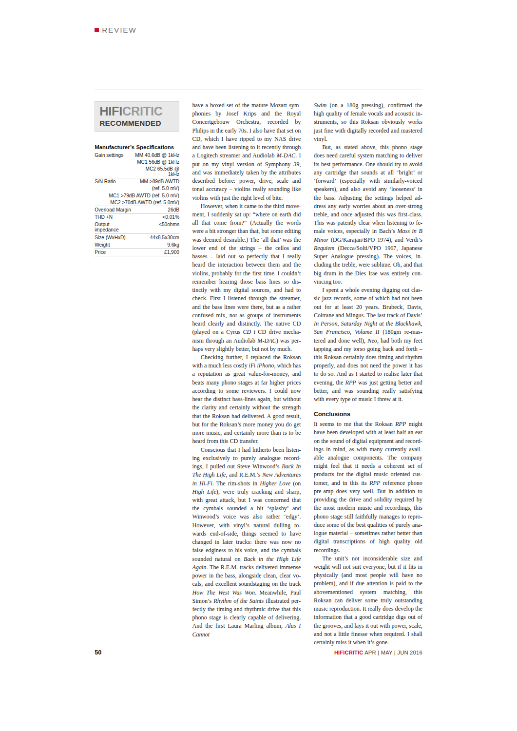Review
HIFICRITIC
RECOMMENDED
Manufacturer’s Specifications
| Gain settings | MM 40.6dB @ 1kHz |
| | MC1 56dB @ 1kHz |
| | MC2 65.5dB @ 1kHz |
| S/N Ratio | MM >89dB AWTD |
| | (ref. 5.0 mV) |
| MC1 >79dB AWTD (ref. 5.0 mV) |
| MC2 >70dB AWTD (ref. 5.0mV) |
| Overload Margin | 26dB |
| THD +N | <0.01% |
| Output impedance | <50ohms |
| Size (WxHxD) | 44x8.5x30cm |
| Weight | 9.6kg |
| Price | £1,900 |
have a boxed-set of the mature Mozart symphonies by Josef Krips and the Royal Concertgebouw Orchestra, recorded by Philips in the early 70s. I also have that set on CD, which I have ripped to my NAS drive and have been listening to it recently through a Logitech streamer and Audiolab M-DAC. I put on my vinyl version of Symphony 39, and was immediately taken by the attributes described before: power, drive, scale and tonal accuracy – violins really sounding like violins with just the right level of bite.
However, when it came to the third movement, I suddenly sat up: “where on earth did all that come from?” (Actually the words were a bit stronger than that, but some editing was deemed desirable.) The ‘all that’ was the lower end of the strings – the cellos and basses – laid out so perfectly that I really heard the interaction between them and the violins, probably for the first time. I couldn’t remember hearing those bass lines so distinctly with my digital sources, and had to check. First I listened through the streamer, and the bass lines were there, but as a rather confused mix, not as groups of instruments heard clearly and distinctly. The native CD (played on a Cyrus CD t CD drive mechanism through an Audiolab M-DAC) was perhaps very slightly better, but not by much.
Checking further, I replaced the Roksan with a much less costly iFi iPhono, which has a reputation as great value-for-money, and beats many phono stages at far higher prices according to some reviewers. I could now hear the distinct bass-lines again, but without the clarity and certainly without the strength that the Roksan had delivered. A good result, but for the Roksan’s more money you do get more music, and certainly more than is to be heard from this CD transfer.
Conscious that I had hitherto been listening exclusively to purely analogue recordings, I pulled out Steve Winwood’s Back In The High Life, and R.E.M.’s New Adventures in Hi-Fi. The rim-shots in Higher Love (on High Life), were truly cracking and sharp, with great attack, but I was concerned that the cymbals sounded a bit ‘splashy’ and Winwood’s voice was also rather ‘edgy’. However, with vinyl’s natural dulling towards end-of-side, things seemed to have changed in later tracks: there was now no false edginess to his voice, and the cymbals sounded natural on Back in the High Life Again. The R.E.M. tracks delivered immense power in the bass, alongside clean, clear vocals, and excellent soundstaging on the track How The West Was Won. Meanwhile, Paul Simon’s Rhythm of the Saints illustrated perfectly the timing and rhythmic drive that this phono stage is clearly capable of delivering. And the first Laura Marling album, Alas I Cannot
Swim (on a 180g pressing), confirmed the high quality of female vocals and acoustic instruments, so this Roksan obviously works just fine with digitally recorded and mastered vinyl.
But, as stated above, this phono stage does need careful system matching to deliver its best performance. One should try to avoid any cartridge that sounds at all ‘bright’ or ‘forward’ (especially with similarly-voiced speakers), and also avoid any ‘looseness’ in the bass. Adjusting the settings helped address any early worries about an over-strong treble, and once adjusted this was first-class. This was patently clear when listening to female voices, especially in Bach’s Mass in B Minor (DG/Karajan/BPO 1974), and Verdi’s Requiem (Decca/Solti/VPO 1967, Japanese Super Analogue pressing). The voices, including the treble, were sublime. Oh, and that big drum in the Dies Irae was entirely convincing too.
I spent a whole evening digging out classic jazz records, some of which had not been out for at least 20 years. Brubeck, Davis, Coltrane and Mingus. The last track of Davis’ In Person, Saturday Night at the Blackhawk, San Francisco, Volume II (180gm re-mastered and done well), Neo, had both my feet tapping and my torso going back and forth – this Roksan certainly does timing and rhythm properly, and does not need the power it has to do so. And as I started to realise later that evening, the RPP was just getting better and better, and was sounding really satisfying with every type of music I threw at it.
Conclusions
It seems to me that the Roksan RPP might have been developed with at least half an ear on the sound of digital equipment and recordings in mind, as with many currently available analogue components. The company might feel that it needs a coherent set of products for the digital music oriented customer, and in this its RPP reference phono pre-amp does very well. But in addition to providing the drive and solidity required by the most modern music and recordings, this phono stage still faithfully manages to reproduce some of the best qualities of purely analogue material – sometimes rather better than digital transcriptions of high quality old recordings.
The unit’s not inconsiderable size and weight will not suit everyone, but if it fits in physically (and most people will have no problem), and if due attention is paid to the abovementioned system matching, this Roksan can deliver some truly outstanding music reproduction. It really does develop the information that a good cartridge digs out of the grooves, and lays it out with power, scale, and not a little finesse when required. I shall certainly miss it when it’s gone.
50
HIFICRITIC APR | MAY | JUN 2016